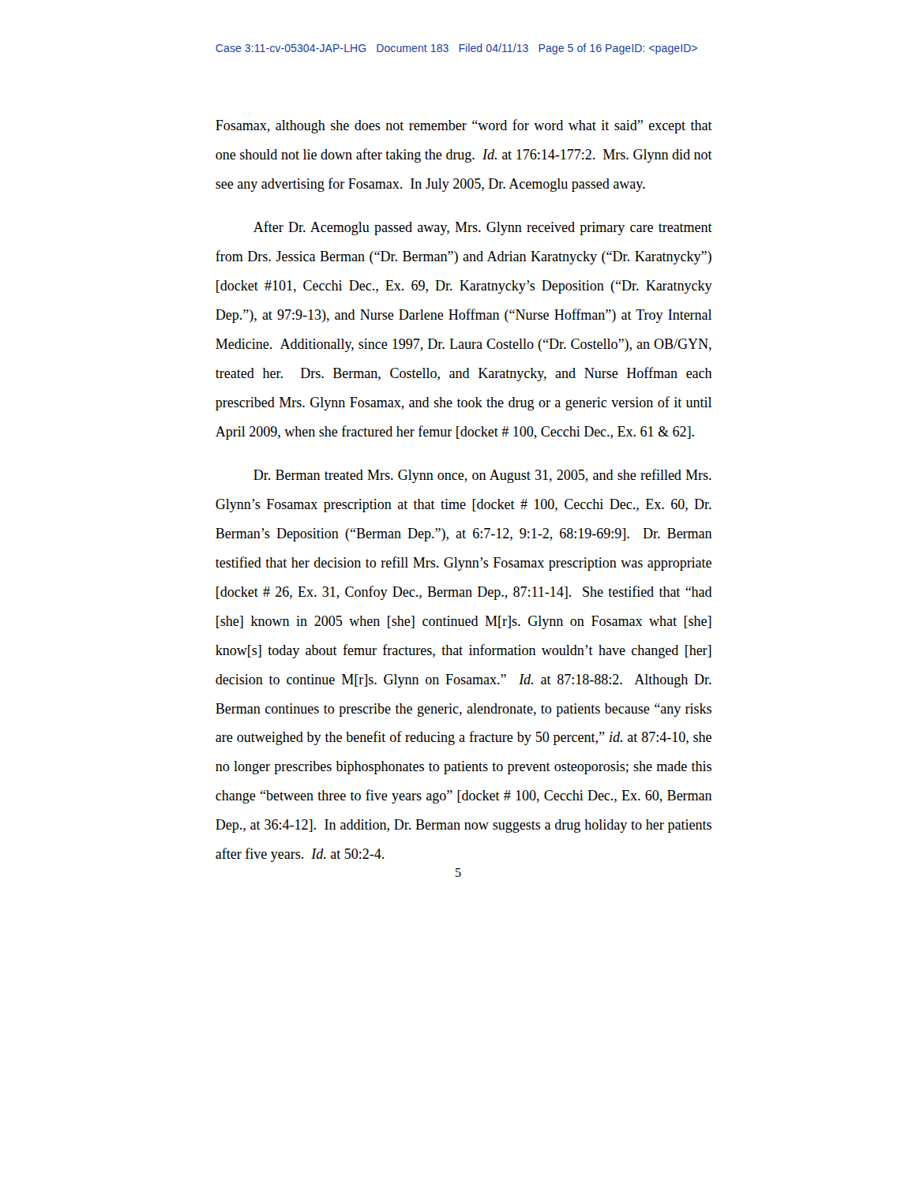Case 3:11-cv-05304-JAP-LHG Document 183 Filed 04/11/13 Page 5 of 16 PageID: <pageID>
Fosamax, although she does not remember “word for word what it said” except that one should not lie down after taking the drug. Id. at 176:14-177:2. Mrs. Glynn did not see any advertising for Fosamax. In July 2005, Dr. Acemoglu passed away.
After Dr. Acemoglu passed away, Mrs. Glynn received primary care treatment from Drs. Jessica Berman (“Dr. Berman”) and Adrian Karatnycky (“Dr. Karatnycky”) [docket #101, Cecchi Dec., Ex. 69, Dr. Karatnycky’s Deposition (“Dr. Karatnycky Dep.”), at 97:9-13), and Nurse Darlene Hoffman (“Nurse Hoffman”) at Troy Internal Medicine. Additionally, since 1997, Dr. Laura Costello (“Dr. Costello”), an OB/GYN, treated her. Drs. Berman, Costello, and Karatnycky, and Nurse Hoffman each prescribed Mrs. Glynn Fosamax, and she took the drug or a generic version of it until April 2009, when she fractured her femur [docket # 100, Cecchi Dec., Ex. 61 & 62].
Dr. Berman treated Mrs. Glynn once, on August 31, 2005, and she refilled Mrs. Glynn’s Fosamax prescription at that time [docket # 100, Cecchi Dec., Ex. 60, Dr. Berman’s Deposition (“Berman Dep.”), at 6:7-12, 9:1-2, 68:19-69:9]. Dr. Berman testified that her decision to refill Mrs. Glynn’s Fosamax prescription was appropriate [docket # 26, Ex. 31, Confoy Dec., Berman Dep., 87:11-14]. She testified that “had [she] known in 2005 when [she] continued M[r]s. Glynn on Fosamax what [she] know[s] today about femur fractures, that information wouldn’t have changed [her] decision to continue M[r]s. Glynn on Fosamax.” Id. at 87:18-88:2. Although Dr. Berman continues to prescribe the generic, alendronate, to patients because “any risks are outweighed by the benefit of reducing a fracture by 50 percent,” id. at 87:4-10, she no longer prescribes biphosphonates to patients to prevent osteoporosis; she made this change “between three to five years ago” [docket # 100, Cecchi Dec., Ex. 60, Berman Dep., at 36:4-12]. In addition, Dr. Berman now suggests a drug holiday to her patients after five years. Id. at 50:2-4.
5